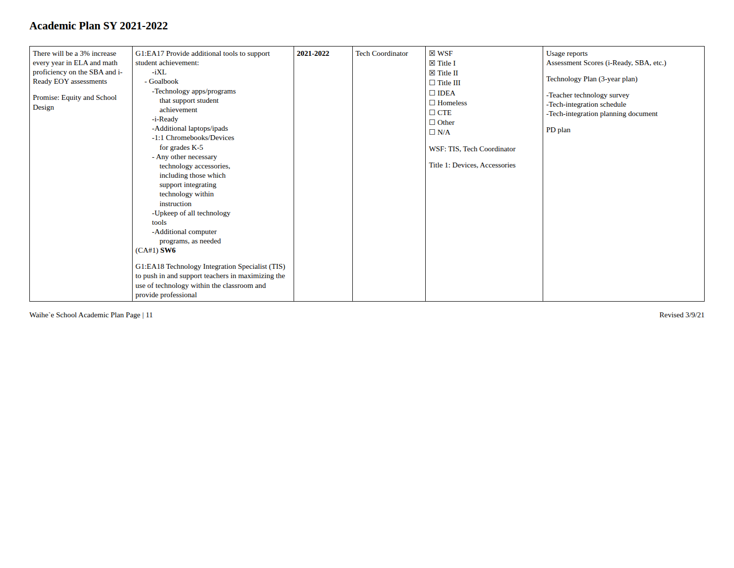Academic Plan SY 2021-2022
| There will be a 3% increase every year in ELA and math proficiency on the SBA and i-Ready EOY assessments Promise: Equity and School Design | G1:EA17 Provide additional tools to support student achievement: -iXL - Goalbook -Technology apps/programs that support student achievement -i-Ready -Additional laptops/ipads -1:1 Chromebooks/Devices for grades K-5 - Any other necessary technology accessories, including those which support integrating technology within instruction -Upkeep of all technology tools -Additional computer programs, as needed (CA#1) SW6 G1:EA18 Technology Integration Specialist (TIS) to push in and support teachers in maximizing the use of technology within the classroom and provide professional | 2021-2022 | Tech Coordinator | ☒ WSF ☒ Title I ☒ Title II ☐ Title III ☐ IDEA ☐ Homeless ☐ CTE ☐ Other ☐ N/A WSF: TIS, Tech Coordinator Title 1: Devices, Accessories | Usage reports Assessment Scores (i-Ready, SBA, etc.) Technology Plan (3-year plan) -Teacher technology survey -Tech-integration schedule -Tech-integration planning document PD plan |
Waihe`e School Academic Plan Page | 11 Revised 3/9/21